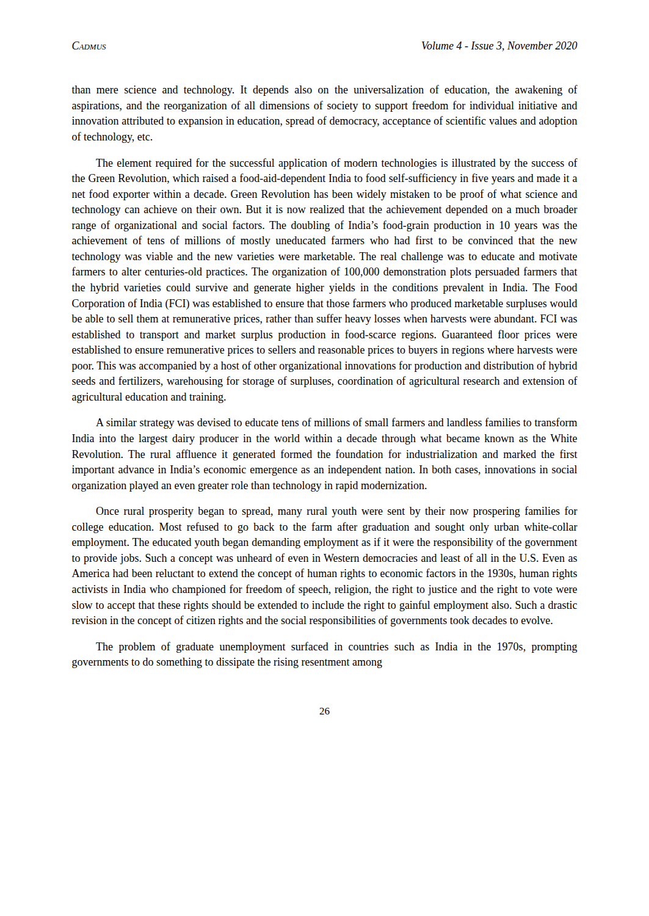Cadmus Volume 4 - Issue 3, November 2020
than mere science and technology. It depends also on the universalization of education, the awakening of aspirations, and the reorganization of all dimensions of society to support freedom for individual initiative and innovation attributed to expansion in education, spread of democracy, acceptance of scientific values and adoption of technology, etc.
The element required for the successful application of modern technologies is illustrated by the success of the Green Revolution, which raised a food-aid-dependent India to food self-sufficiency in five years and made it a net food exporter within a decade. Green Revolution has been widely mistaken to be proof of what science and technology can achieve on their own. But it is now realized that the achievement depended on a much broader range of organizational and social factors. The doubling of India’s food-grain production in 10 years was the achievement of tens of millions of mostly uneducated farmers who had first to be convinced that the new technology was viable and the new varieties were marketable. The real challenge was to educate and motivate farmers to alter centuries-old practices. The organization of 100,000 demonstration plots persuaded farmers that the hybrid varieties could survive and generate higher yields in the conditions prevalent in India. The Food Corporation of India (FCI) was established to ensure that those farmers who produced marketable surpluses would be able to sell them at remunerative prices, rather than suffer heavy losses when harvests were abundant. FCI was established to transport and market surplus production in food-scarce regions. Guaranteed floor prices were established to ensure remunerative prices to sellers and reasonable prices to buyers in regions where harvests were poor. This was accompanied by a host of other organizational innovations for production and distribution of hybrid seeds and fertilizers, warehousing for storage of surpluses, coordination of agricultural research and extension of agricultural education and training.
A similar strategy was devised to educate tens of millions of small farmers and landless families to transform India into the largest dairy producer in the world within a decade through what became known as the White Revolution. The rural affluence it generated formed the foundation for industrialization and marked the first important advance in India’s economic emergence as an independent nation. In both cases, innovations in social organization played an even greater role than technology in rapid modernization.
Once rural prosperity began to spread, many rural youth were sent by their now prospering families for college education. Most refused to go back to the farm after graduation and sought only urban white-collar employment. The educated youth began demanding employment as if it were the responsibility of the government to provide jobs. Such a concept was unheard of even in Western democracies and least of all in the U.S. Even as America had been reluctant to extend the concept of human rights to economic factors in the 1930s, human rights activists in India who championed for freedom of speech, religion, the right to justice and the right to vote were slow to accept that these rights should be extended to include the right to gainful employment also. Such a drastic revision in the concept of citizen rights and the social responsibilities of governments took decades to evolve.
The problem of graduate unemployment surfaced in countries such as India in the 1970s, prompting governments to do something to dissipate the rising resentment among
26